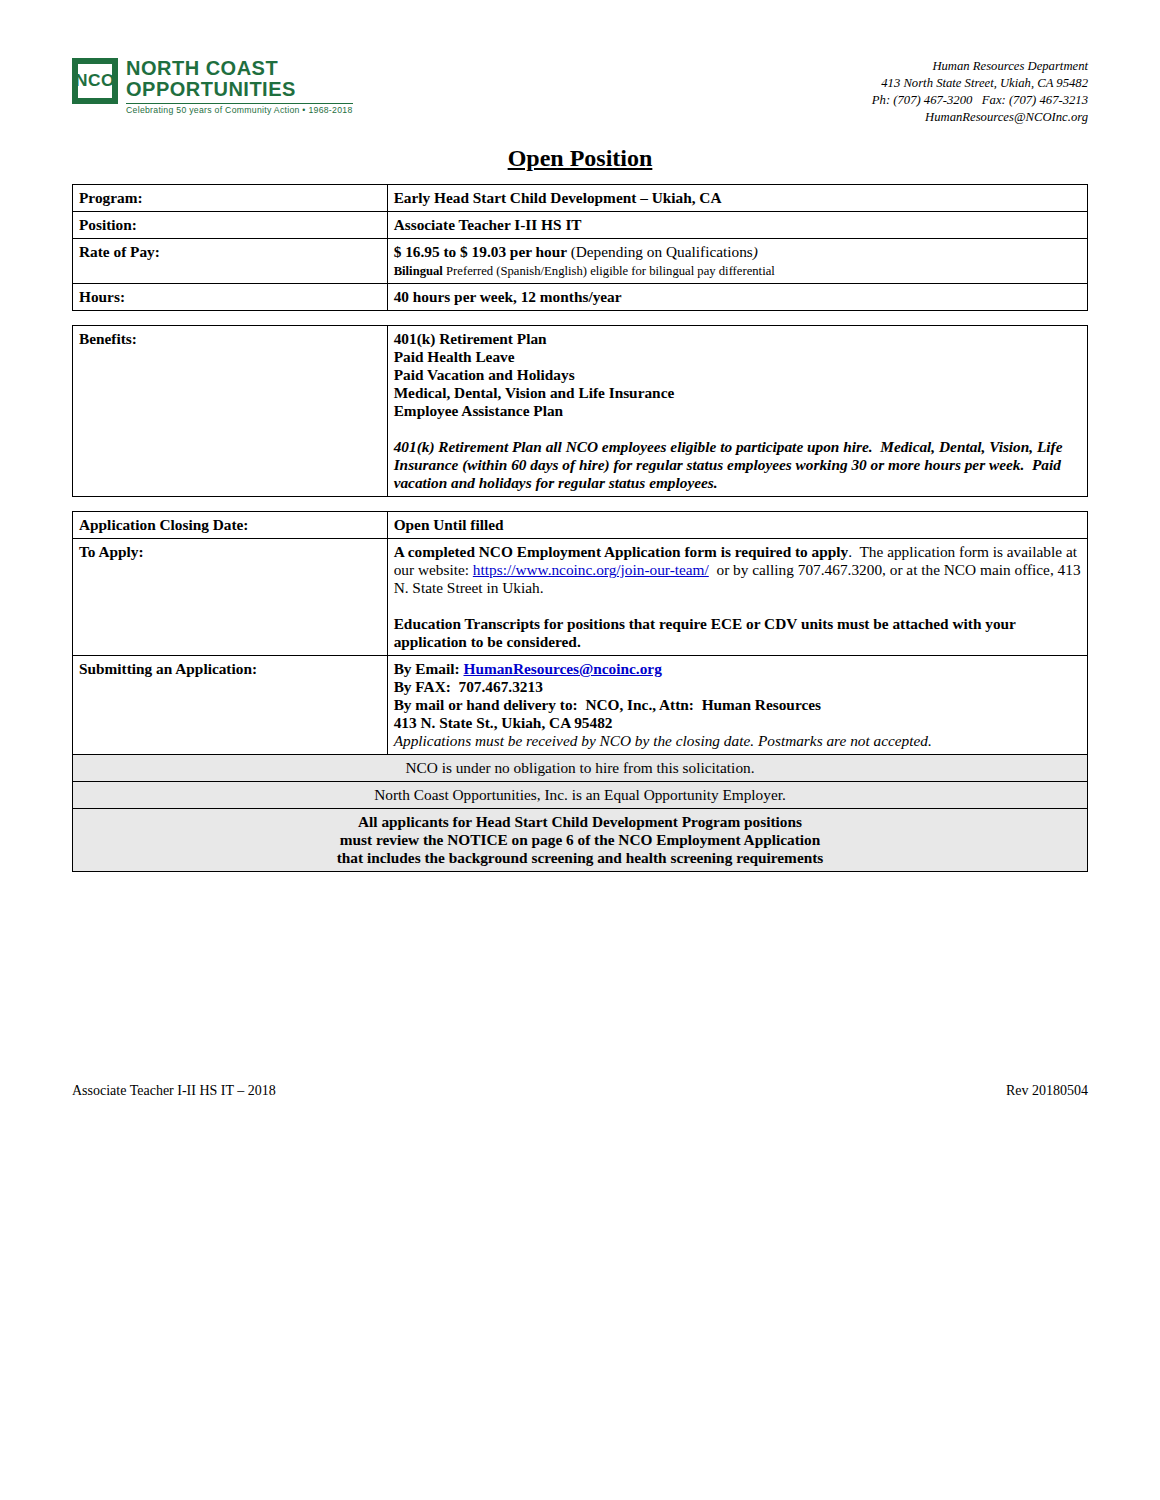NORTH COAST
OPPORTUNITIES
Celebrating 50 years of Community Action • 1968-2018
Human Resources Department
413 North State Street, Ukiah, CA 95482
Ph: (707) 467-3200 Fax: (707) 467-3213
HumanResources@NCOInc.org
Open Position
| Program: | Early Head Start Child Development – Ukiah, CA |
| Position: | Associate Teacher I-II HS IT |
| Rate of Pay: | $ 16.95 to $ 19.03 per hour (Depending on Qualifications ) Bilingual Preferred (Spanish/English) eligible for bilingual pay differential |
| Hours: | 40 hours per week, 12 months/year |
| Benefits: | 401(k) Retirement Plan Paid Health Leave Paid Vacation and Holidays Medical, Dental, Vision and Life Insurance Employee Assistance Plan 401(k) Retirement Plan all NCO employees eligible to participate upon hire. Medical, Dental, Vision, Life Insurance (within 60 days of hire) for regular status employees working 30 or more hours per week. Paid vacation and holidays for regular status employees. |
| Application Closing Date: | Open Until filled |
| To Apply: | A completed NCO Employment Application form is required to apply . The application form is available at our website: https://www.ncoinc.org/join-our-team/ or by calling 707.467.3200, or at the NCO main office, 413 N. State Street in Ukiah. Education Transcripts for positions that require ECE or CDV units must be attached with your application to be considered. |
| Submitting an Application: | By Email: HumanResources@ncoinc.org By FAX: 707.467.3213 By mail or hand delivery to: NCO, Inc., Attn: Human Resources 413 N. State St., Ukiah, CA 95482 Applications must be received by NCO by the closing date. Postmarks are not accepted. |
| NCO is under no obligation to hire from this solicitation. |
| North Coast Opportunities, Inc. is an Equal Opportunity Employer. |
| All applicants for Head Start Child Development Program positions must review the NOTICE on page 6 of the NCO Employment Application that includes the background screening and health screening requirements |
Associate Teacher I-II HS IT – 2018
Rev 20180504